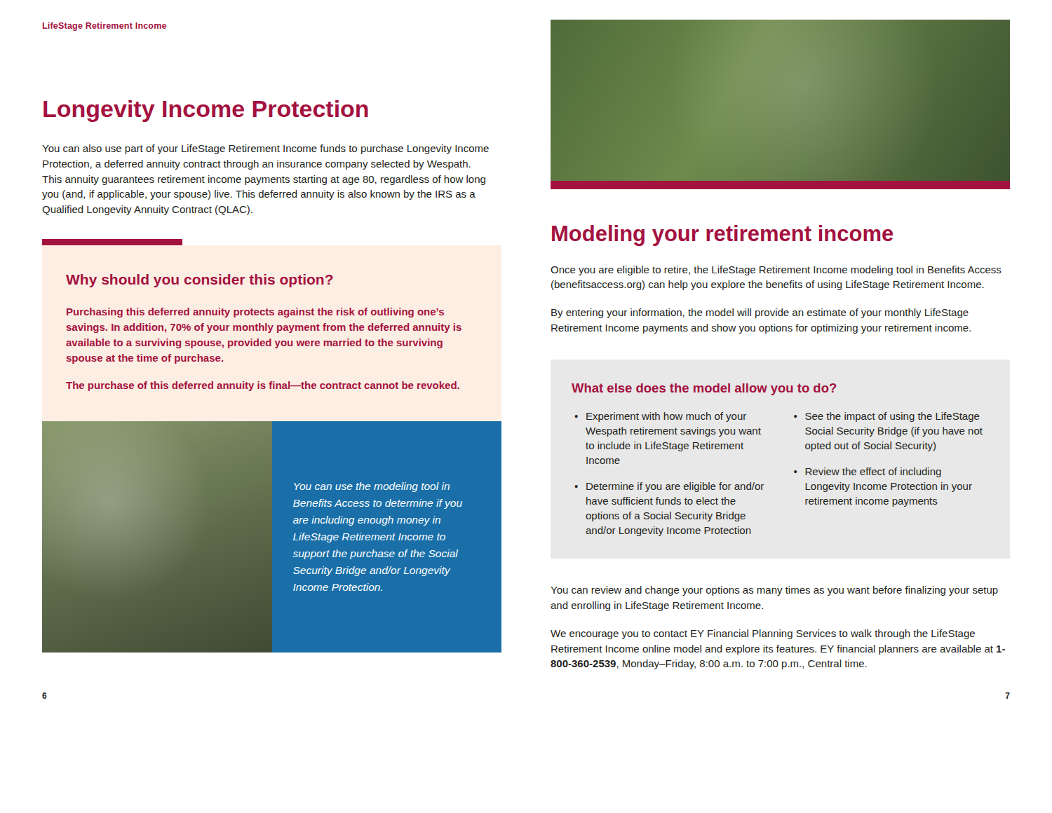LifeStage Retirement Income
Longevity Income Protection
You can also use part of your LifeStage Retirement Income funds to purchase Longevity Income Protection, a deferred annuity contract through an insurance company selected by Wespath. This annuity guarantees retirement income payments starting at age 80, regardless of how long you (and, if applicable, your spouse) live. This deferred annuity is also known by the IRS as a Qualified Longevity Annuity Contract (QLAC).
Why should you consider this option?
Purchasing this deferred annuity protects against the risk of outliving one’s savings. In addition, 70% of your monthly payment from the deferred annuity is available to a surviving spouse, provided you were married to the surviving spouse at the time of purchase.
The purchase of this deferred annuity is final—the contract cannot be revoked.
You can use the modeling tool in Benefits Access to determine if you are including enough money in LifeStage Retirement Income to support the purchase of the Social Security Bridge and/or Longevity Income Protection.
6
Modeling your retirement income
Once you are eligible to retire, the LifeStage Retirement Income modeling tool in Benefits Access (benefitsaccess.org) can help you explore the benefits of using LifeStage Retirement Income.
By entering your information, the model will provide an estimate of your monthly LifeStage Retirement Income payments and show you options for optimizing your retirement income.
What else does the model allow you to do?
Experiment with how much of your Wespath retirement savings you want to include in LifeStage Retirement Income
Determine if you are eligible for and/or have sufficient funds to elect the options of a Social Security Bridge and/or Longevity Income Protection
See the impact of using the LifeStage Social Security Bridge (if you have not opted out of Social Security)
Review the effect of including Longevity Income Protection in your retirement income payments
You can review and change your options as many times as you want before finalizing your setup and enrolling in LifeStage Retirement Income.
We encourage you to contact EY Financial Planning Services to walk through the LifeStage Retirement Income online model and explore its features. EY financial planners are available at 1-800-360-2539, Monday–Friday, 8:00 a.m. to 7:00 p.m., Central time.
7